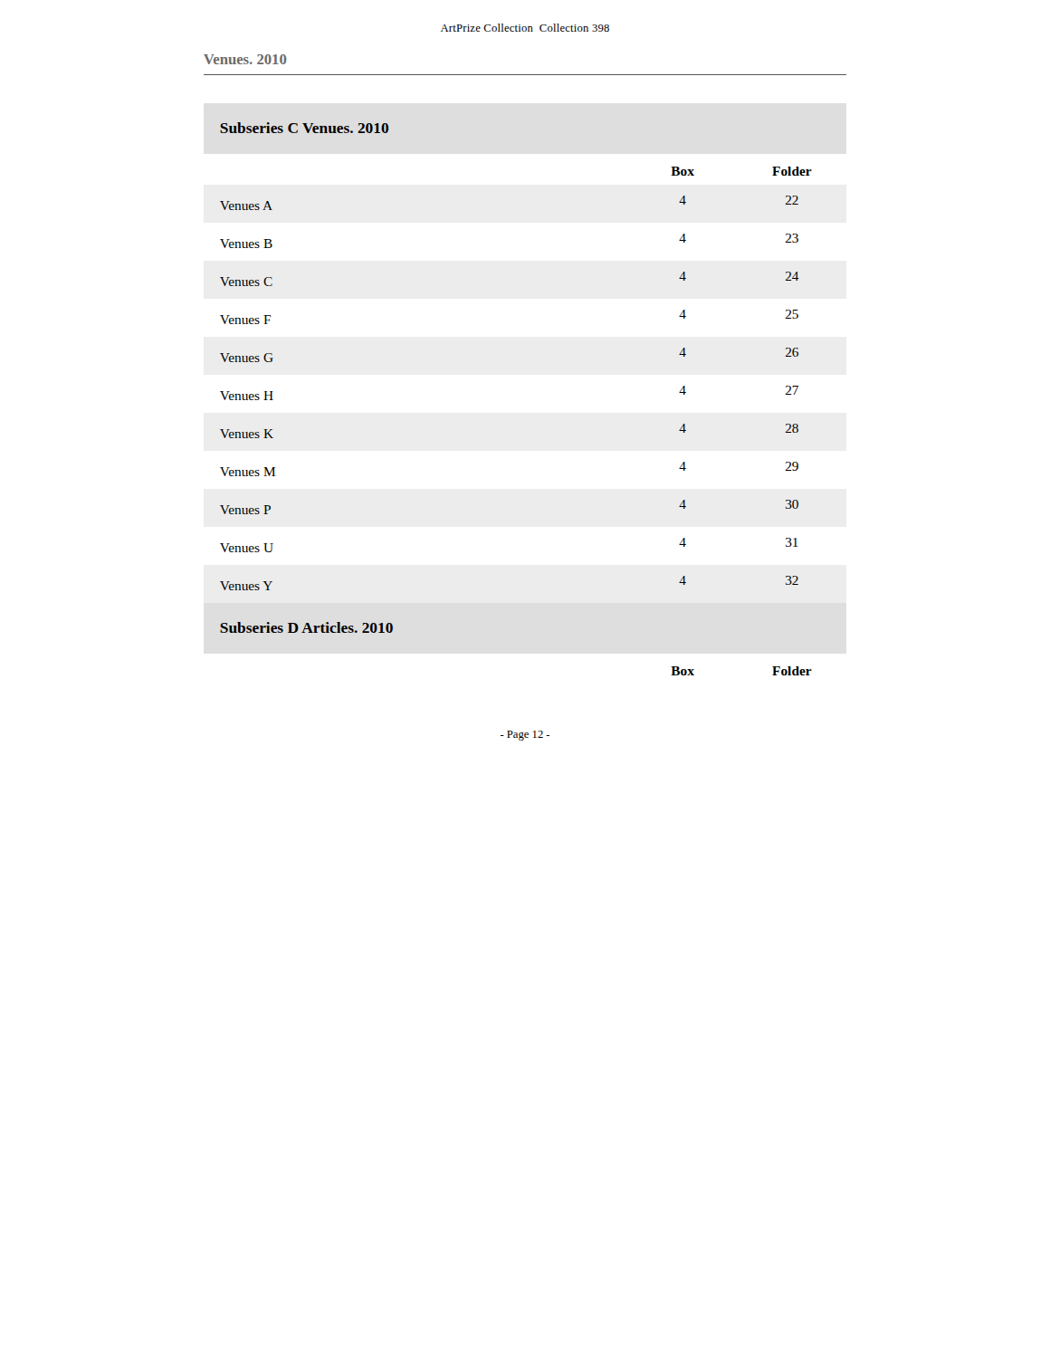ArtPrize Collection Collection 398
Venues. 2010
| Subseries C Venues. 2010 |
| | Box | Folder |
| Venues A | 4 | 22 |
| Venues B | 4 | 23 |
| Venues C | 4 | 24 |
| Venues F | 4 | 25 |
| Venues G | 4 | 26 |
| Venues H | 4 | 27 |
| Venues K | 4 | 28 |
| Venues M | 4 | 29 |
| Venues P | 4 | 30 |
| Venues U | 4 | 31 |
| Venues Y | 4 | 32 |
| Subseries D Articles. 2010 |
| | Box | Folder |
- Page 12 -